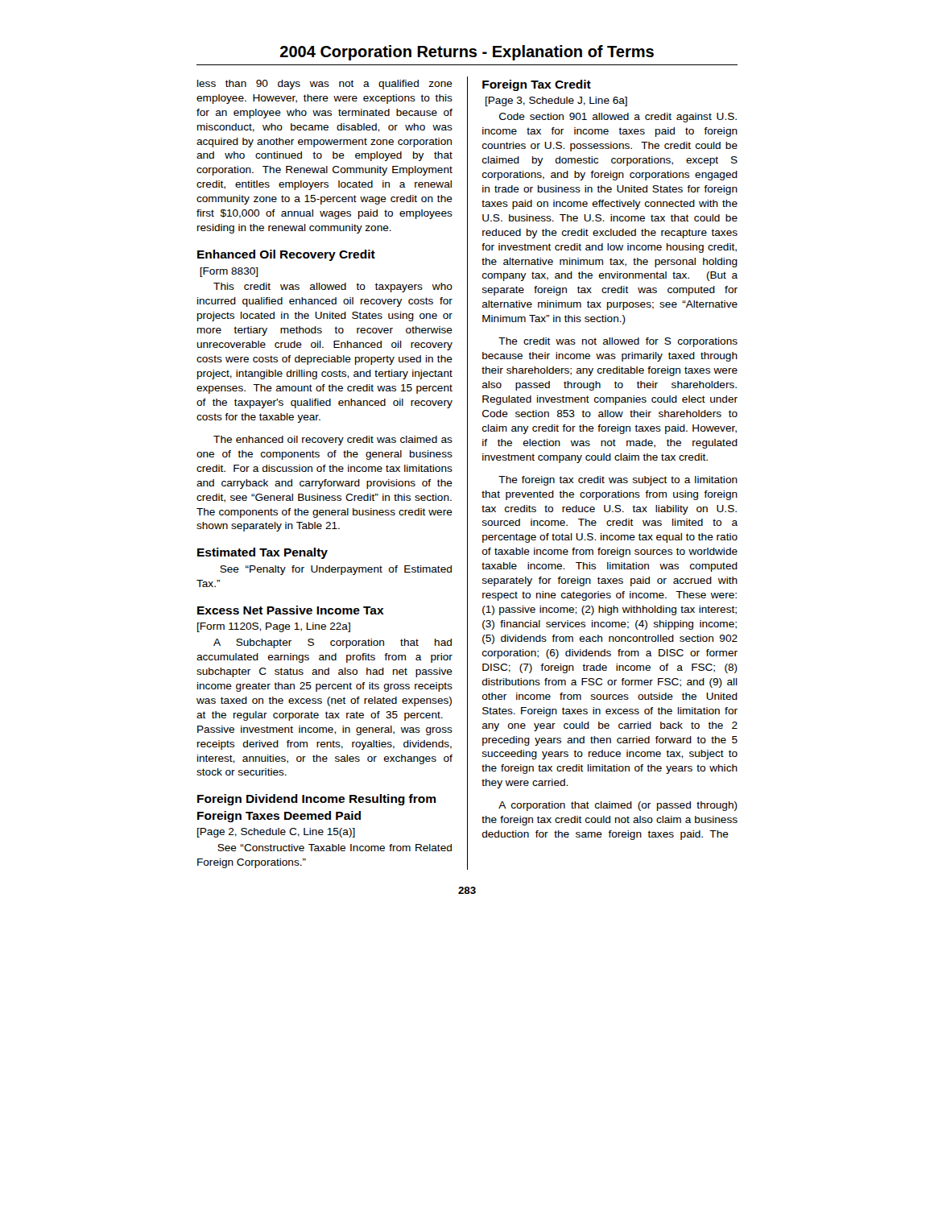2004 Corporation Returns - Explanation of Terms
less than 90 days was not a qualified zone employee. However, there were exceptions to this for an employee who was terminated because of misconduct, who became disabled, or who was acquired by another empowerment zone corporation and who continued to be employed by that corporation. The Renewal Community Employment credit, entitles employers located in a renewal community zone to a 15-percent wage credit on the first $10,000 of annual wages paid to employees residing in the renewal community zone.
Enhanced Oil Recovery Credit
[Form 8830]
This credit was allowed to taxpayers who incurred qualified enhanced oil recovery costs for projects located in the United States using one or more tertiary methods to recover otherwise unrecoverable crude oil. Enhanced oil recovery costs were costs of depreciable property used in the project, intangible drilling costs, and tertiary injectant expenses. The amount of the credit was 15 percent of the taxpayer's qualified enhanced oil recovery costs for the taxable year.
The enhanced oil recovery credit was claimed as one of the components of the general business credit. For a discussion of the income tax limitations and carryback and carryforward provisions of the credit, see “General Business Credit” in this section. The components of the general business credit were shown separately in Table 21.
Estimated Tax Penalty
See “Penalty for Underpayment of Estimated Tax.”
Excess Net Passive Income Tax
[Form 1120S, Page 1, Line 22a]
A Subchapter S corporation that had accumulated earnings and profits from a prior subchapter C status and also had net passive income greater than 25 percent of its gross receipts was taxed on the excess (net of related expenses) at the regular corporate tax rate of 35 percent. Passive investment income, in general, was gross receipts derived from rents, royalties, dividends, interest, annuities, or the sales or exchanges of stock or securities.
Foreign Dividend Income Resulting from Foreign Taxes Deemed Paid
[Page 2, Schedule C, Line 15(a)]
See “Constructive Taxable Income from Related Foreign Corporations.”
Foreign Tax Credit
[Page 3, Schedule J, Line 6a]
Code section 901 allowed a credit against U.S. income tax for income taxes paid to foreign countries or U.S. possessions. The credit could be claimed by domestic corporations, except S corporations, and by foreign corporations engaged in trade or business in the United States for foreign taxes paid on income effectively connected with the U.S. business. The U.S. income tax that could be reduced by the credit excluded the recapture taxes for investment credit and low income housing credit, the alternative minimum tax, the personal holding company tax, and the environmental tax. (But a separate foreign tax credit was computed for alternative minimum tax purposes; see “Alternative Minimum Tax” in this section.)
The credit was not allowed for S corporations because their income was primarily taxed through their shareholders; any creditable foreign taxes were also passed through to their shareholders. Regulated investment companies could elect under Code section 853 to allow their shareholders to claim any credit for the foreign taxes paid. However, if the election was not made, the regulated investment company could claim the tax credit.
The foreign tax credit was subject to a limitation that prevented the corporations from using foreign tax credits to reduce U.S. tax liability on U.S. sourced income. The credit was limited to a percentage of total U.S. income tax equal to the ratio of taxable income from foreign sources to worldwide taxable income. This limitation was computed separately for foreign taxes paid or accrued with respect to nine categories of income. These were: (1) passive income; (2) high withholding tax interest; (3) financial services income; (4) shipping income; (5) dividends from each noncontrolled section 902 corporation; (6) dividends from a DISC or former DISC; (7) foreign trade income of a FSC; (8) distributions from a FSC or former FSC; and (9) all other income from sources outside the United States. Foreign taxes in excess of the limitation for any one year could be carried back to the 2 preceding years and then carried forward to the 5 succeeding years to reduce income tax, subject to the foreign tax credit limitation of the years to which they were carried.
A corporation that claimed (or passed through) the foreign tax credit could not also claim a business deduction for the same foreign taxes paid. The
283